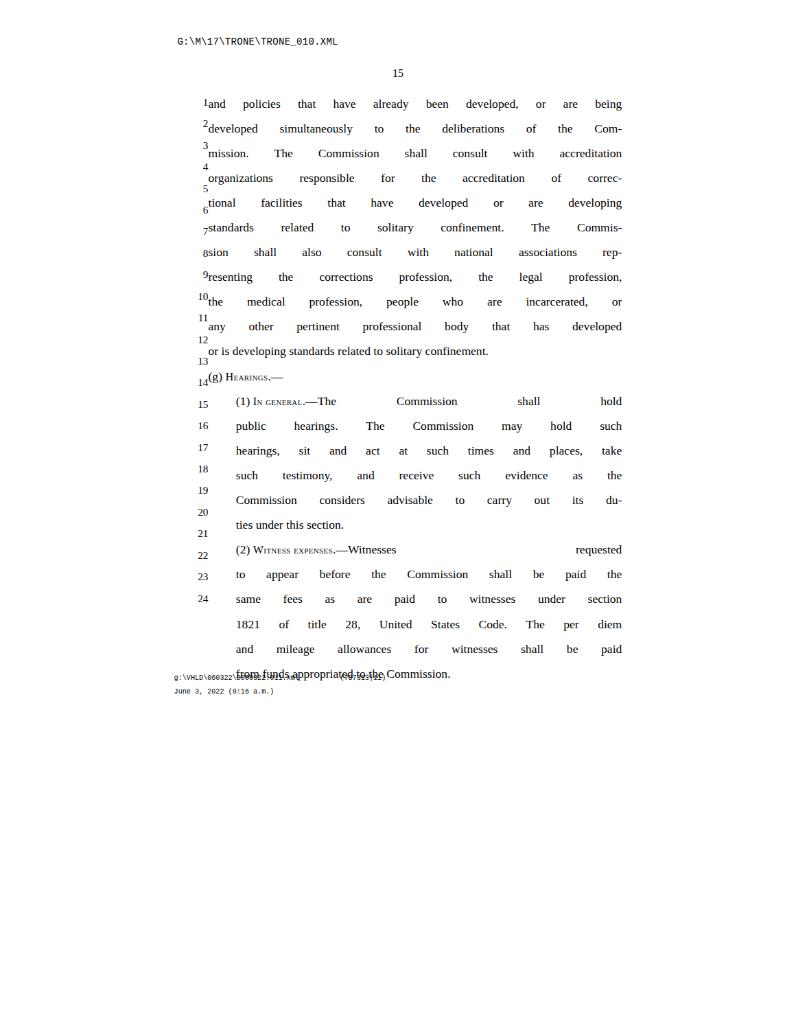G:\M\17\TRONE\TRONE_010.XML
15
| 1 2 3 4 5 6 7 8 9 10 11 12 13 14 15 16 17 18 19 20 21 22 23 24 | and policies that have already been developed, or are being developed simultaneously to the deliberations of the Com- mission. The Commission shall consult with accreditation organizations responsible for the accreditation of correc- tional facilities that have developed or are developing standards related to solitary confinement. The Commis- sion shall also consult with national associations rep- resenting the corrections profession, the legal profession, the medical profession, people who are incarcerated, or any other pertinent professional body that has developed or is developing standards related to solitary confinement. (g) Hearings .— (1) In general .—The Commission shall hold public hearings. The Commission may hold such hearings, sit and act at such times and places, take such testimony, and receive such evidence as the Commission considers advisable to carry out its du- ties under this section. (2) Witness expenses .—Witnesses requested to appear before the Commission shall be paid the same fees as are paid to witnesses under section 1821 of title 28, United States Code. The per diem and mileage allowances for witnesses shall be paid from funds appropriated to the Commission. |
g:\VHLD\060322\D060322.011.xml (787313|11)
June 3, 2022 (9:16 a.m.)